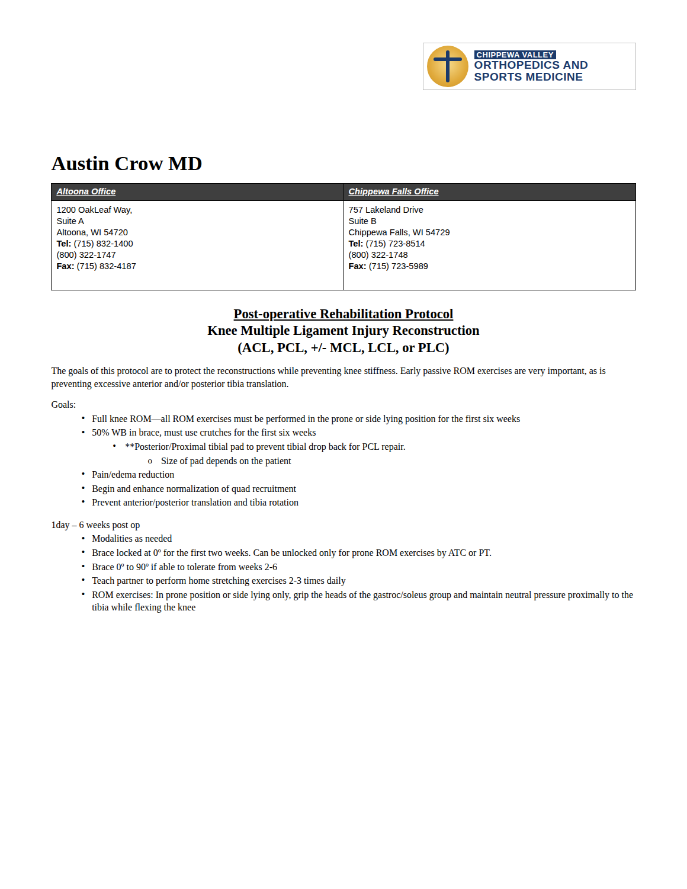CHIPPEWA VALLEY ORTHOPEDICS AND SPORTS MEDICINE
Austin Crow MD
| Altoona Office | Chippewa Falls Office |
| --- | --- |
| 1200 OakLeaf Way, Suite A Altoona, WI 54720 Tel: (715) 832-1400 (800) 322-1747 Fax: (715) 832-4187 | 757 Lakeland Drive Suite B Chippewa Falls, WI 54729 Tel: (715) 723-8514 (800) 322-1748 Fax: (715) 723-5989 |
Post-operative Rehabilitation Protocol
Knee Multiple Ligament Injury Reconstruction
(ACL, PCL, +/- MCL, LCL, or PLC)
The goals of this protocol are to protect the reconstructions while preventing knee stiffness. Early passive ROM exercises are very important, as is preventing excessive anterior and/or posterior tibia translation.
Goals:
Full knee ROM—all ROM exercises must be performed in the prone or side lying position for the first six weeks
50% WB in brace, must use crutches for the first six weeks
**Posterior/Proximal tibial pad to prevent tibial drop back for PCL repair.
Size of pad depends on the patient
Pain/edema reduction
Begin and enhance normalization of quad recruitment
Prevent anterior/posterior translation and tibia rotation
1day – 6 weeks post op
Modalities as needed
Brace locked at 0º for the first two weeks. Can be unlocked only for prone ROM exercises by ATC or PT.
Brace 0º to 90º if able to tolerate from weeks 2-6
Teach partner to perform home stretching exercises 2-3 times daily
ROM exercises: In prone position or side lying only, grip the heads of the gastroc/soleus group and maintain neutral pressure proximally to the tibia while flexing the knee